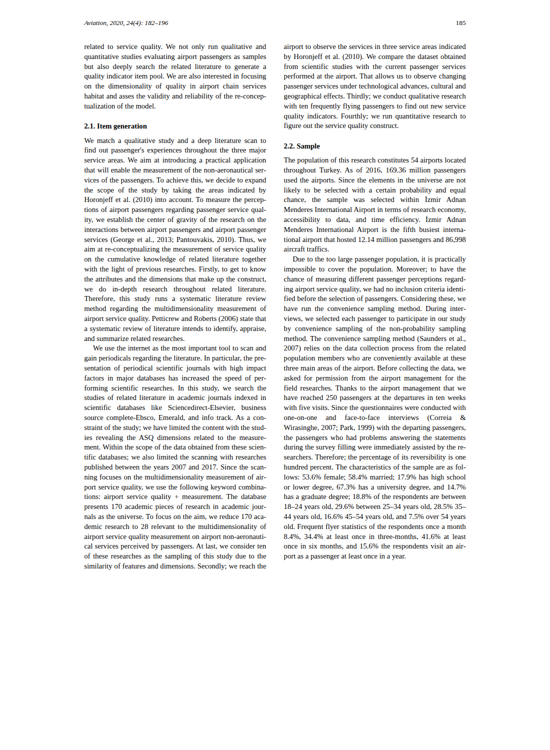Aviation, 2020, 24(4): 182–196 185
related to service quality. We not only run qualitative and quantitative studies evaluating airport passengers as samples but also deeply search the related literature to generate a quality indicator item pool. We are also interested in focusing on the dimensionality of quality in airport chain services habitat and asses the validity and reliability of the re-conceptualization of the model.
2.1. Item generation
We match a qualitative study and a deep literature scan to find out passenger's experiences throughout the three major service areas. We aim at introducing a practical application that will enable the measurement of the non-aeronautical services of the passengers. To achieve this, we decide to expand the scope of the study by taking the areas indicated by Horonjeff et al. (2010) into account. To measure the perceptions of airport passengers regarding passenger service quality, we establish the center of gravity of the research on the interactions between airport passengers and airport passenger services (George et al., 2013; Pantouvakis, 2010). Thus, we aim at re-conceptualizing the measurement of service quality on the cumulative knowledge of related literature together with the light of previous researches. Firstly, to get to know the attributes and the dimensions that make up the construct, we do in-depth research throughout related literature. Therefore, this study runs a systematic literature review method regarding the multidimensionality measurement of airport service quality. Petticrew and Roberts (2006) state that a systematic review of literature intends to identify, appraise, and summarize related researches.
We use the internet as the most important tool to scan and gain periodicals regarding the literature. In particular, the presentation of periodical scientific journals with high impact factors in major databases has increased the speed of performing scientific researches. In this study, we search the studies of related literature in academic journals indexed in scientific databases like Sciencedirect-Elsevier, business source complete-Ebsco, Emerald, and info track. As a constraint of the study; we have limited the content with the studies revealing the ASQ dimensions related to the measurement. Within the scope of the data obtained from these scientific databases; we also limited the scanning with researches published between the years 2007 and 2017. Since the scanning focuses on the multidimensionality measurement of airport service quality, we use the following keyword combinations: airport service quality + measurement. The database presents 170 academic pieces of research in academic journals as the universe. To focus on the aim, we reduce 170 academic research to 28 relevant to the multidimensionality of airport service quality measurement on airport non-aeronautical services perceived by passengers. At last, we consider ten of these researches as the sampling of this study due to the similarity of features and dimensions. Secondly; we reach the airport to observe the services in three service areas indicated by Horonjeff et al. (2010). We compare the dataset obtained from scientific studies with the current passenger services performed at the airport. That allows us to observe changing passenger services under technological advances, cultural and geographical effects. Thirdly; we conduct qualitative research with ten frequently flying passengers to find out new service quality indicators. Fourthly; we run quantitative research to figure out the service quality construct.
2.2. Sample
The population of this research constitutes 54 airports located throughout Turkey. As of 2016, 169.36 million passengers used the airports. Since the elements in the universe are not likely to be selected with a certain probability and equal chance, the sample was selected within İzmir Adnan Menderes International Airport in terms of research economy, accessibility to data, and time efficiency. İzmir Adnan Menderes International Airport is the fifth busiest international airport that hosted 12.14 million passengers and 86,998 aircraft traffics.
Due to the too large passenger population, it is practically impossible to cover the population. Moreover; to have the chance of measuring different passenger perceptions regarding airport service quality, we had no inclusion criteria identified before the selection of passengers. Considering these, we have run the convenience sampling method. During interviews, we selected each passenger to participate in our study by convenience sampling of the non-probability sampling method. The convenience sampling method (Saunders et al., 2007) relies on the data collection process from the related population members who are conveniently available at these three main areas of the airport. Before collecting the data, we asked for permission from the airport management for the field researches. Thanks to the airport management that we have reached 250 passengers at the departures in ten weeks with five visits. Since the questionnaires were conducted with one-on-one and face-to-face interviews (Correia & Wirasinghe, 2007; Park, 1999) with the departing passengers, the passengers who had problems answering the statements during the survey filling were immediately assisted by the researchers. Therefore; the percentage of its reversibility is one hundred percent. The characteristics of the sample are as follows: 53.6% female; 58.4% married; 17.9% has high school or lower degree, 67.3% has a university degree, and 14.7% has a graduate degree; 18.8% of the respondents are between 18–24 years old, 29.6% between 25–34 years old, 28.5% 35–44 years old, 16.6% 45–54 years old, and 7.5% over 54 years old. Frequent flyer statistics of the respondents once a month 8.4%, 34.4% at least once in three-months, 41.6% at least once in six months, and 15.6% the respondents visit an airport as a passenger at least once in a year.